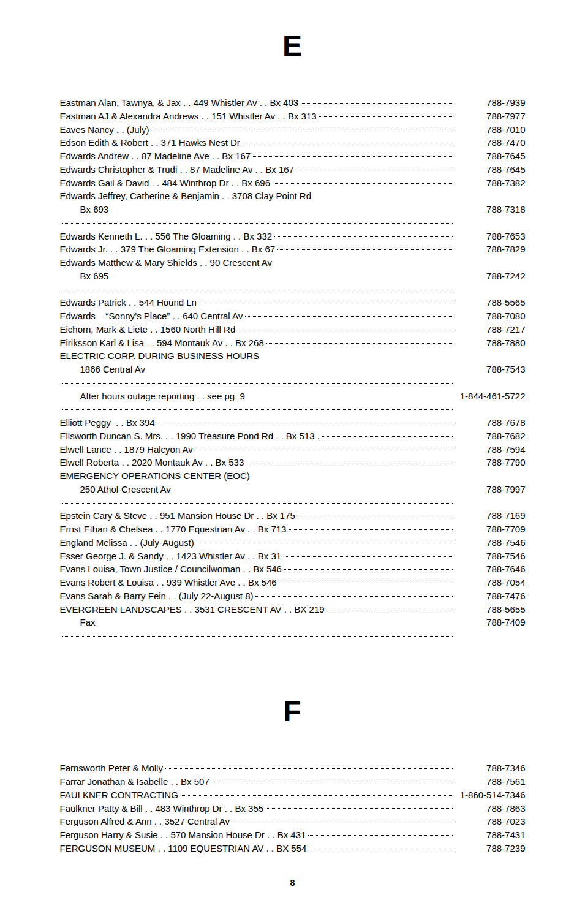E
Eastman Alan, Tawnya, & Jax . . 449 Whistler Av . . Bx 403
788-7939
Eastman AJ & Alexandra Andrews . . 151 Whistler Av . . Bx 313
788-7977
Eaves Nancy . . (July)
788-7010
Edson Edith & Robert . . 371 Hawks Nest Dr
788-7470
Edwards Andrew . . 87 Madeline Ave . . Bx 167
788-7645
Edwards Christopher & Trudi . . 87 Madeline Av . . Bx 167
788-7645
Edwards Gail & David . . 484 Winthrop Dr . . Bx 696
788-7382
Edwards Jeffrey, Catherine & Benjamin . . 3708 Clay Point Rd
Bx 693
788-7318
Edwards Kenneth L. . . 556 The Gloaming . . Bx 332
788-7653
Edwards Jr. . . 379 The Gloaming Extension . . Bx 67
788-7829
Edwards Matthew & Mary Shields . . 90 Crescent Av
Bx 695
788-7242
Edwards Patrick . . 544 Hound Ln
788-5565
Edwards – “Sonny’s Place” . . 640 Central Av
788-7080
Eichorn, Mark & Liete . . 1560 North Hill Rd
788-7217
Eiriksson Karl & Lisa . . 594 Montauk Av . . Bx 268
788-7880
Electric Corp. During Business Hours
1866 Central Av
788-7543
After hours outage reporting . . see pg. 9
1-844-461-5722
Elliott Peggy . . Bx 394
788-7678
Ellsworth Duncan S. Mrs. . . 1990 Treasure Pond Rd . . Bx 513 .
788-7682
Elwell Lance . . 1879 Halcyon Av
788-7594
Elwell Roberta . . 2020 Montauk Av . . Bx 533
788-7790
Emergency Operations Center (EOC)
250 Athol-Crescent Av
788-7997
Epstein Cary & Steve . . 951 Mansion House Dr . . Bx 175
788-7169
Ernst Ethan & Chelsea . . 1770 Equestrian Av . . Bx 713
788-7709
England Melissa . . (July-August)
788-7546
Esser George J. & Sandy . . 1423 Whistler Av . . Bx 31
788-7546
Evans Louisa, Town Justice / Councilwoman . . Bx 546
788-7646
Evans Robert & Louisa . . 939 Whistler Ave . . Bx 546
788-7054
Evans Sarah & Barry Fein . . (July 22-August 8)
788-7476
Evergreen Landscapes . . 3531 Crescent Av . . Bx 219
788-5655
Fax
788-7409
F
Farnsworth Peter & Molly
788-7346
Farrar Jonathan & Isabelle . . Bx 507
788-7561
Faulkner Contracting
1-860-514-7346
Faulkner Patty & Bill . . 483 Winthrop Dr . . Bx 355
788-7863
Ferguson Alfred & Ann . . 3527 Central Av
788-7023
Ferguson Harry & Susie . . 570 Mansion House Dr . . Bx 431
788-7431
Ferguson Museum . . 1109 Equestrian Av . . Bx 554
788-7239
8